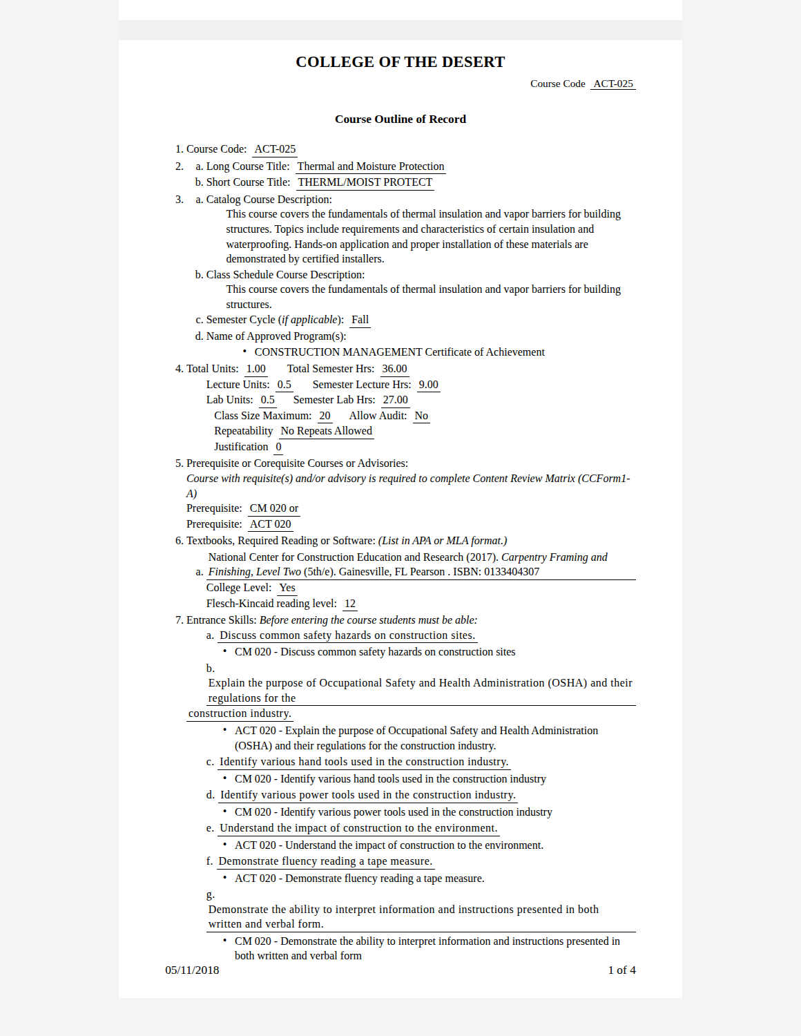COLLEGE OF THE DESERT
Course Code ACT-025
Course Outline of Record
Course Code: ACT-025
Long Course Title: Thermal and Moisture Protection
Short Course Title: THERML/MOIST PROTECT
Catalog Course Description:
This course covers the fundamentals of thermal insulation and vapor barriers for building structures. Topics include requirements and characteristics of certain insulation and waterproofing. Hands-on application and proper installation of these materials are demonstrated by certified installers.
Class Schedule Course Description:
This course covers the fundamentals of thermal insulation and vapor barriers for building structures.
Semester Cycle (if applicable): Fall
Name of Approved Program(s):
CONSTRUCTION MANAGEMENT Certificate of Achievement
Total Units: 1.00 Total Semester Hrs: 36.00
Lecture Units: 0.5 Semester Lecture Hrs: 9.00
Lab Units: 0.5 Semester Lab Hrs: 27.00
Class Size Maximum: 20 Allow Audit: No
Repeatability No Repeats Allowed
Justification 0
Prerequisite or Corequisite Courses or Advisories:
Course with requisite(s) and/or advisory is required to complete Content Review Matrix (CCForm1-A)
Prerequisite: CM 020 or
Prerequisite: ACT 020
Textbooks, Required Reading or Software: (List in APA or MLA format.)
National Center for Construction Education and Research (2017). Carpentry Framing and Finishing, Level Two (5th/e). Gainesville, FL Pearson . ISBN: 0133404307
College Level: Yes
Flesch-Kincaid reading level: 12
Entrance Skills: Before entering the course students must be able:
a. Discuss common safety hazards on construction sites.
CM 020 - Discuss common safety hazards on construction sites
b. Explain the purpose of Occupational Safety and Health Administration (OSHA) and their regulations for the
construction industry.
ACT 020 - Explain the purpose of Occupational Safety and Health Administration (OSHA) and their regulations for the construction industry.
c. Identify various hand tools used in the construction industry.
CM 020 - Identify various hand tools used in the construction industry
d. Identify various power tools used in the construction industry.
CM 020 - Identify various power tools used in the construction industry
e. Understand the impact of construction to the environment.
ACT 020 - Understand the impact of construction to the environment.
f. Demonstrate fluency reading a tape measure.
ACT 020 - Demonstrate fluency reading a tape measure.
g. Demonstrate the ability to interpret information and instructions presented in both written and verbal form.
CM 020 - Demonstrate the ability to interpret information and instructions presented in both written and verbal form
05/11/2018 1 of 4